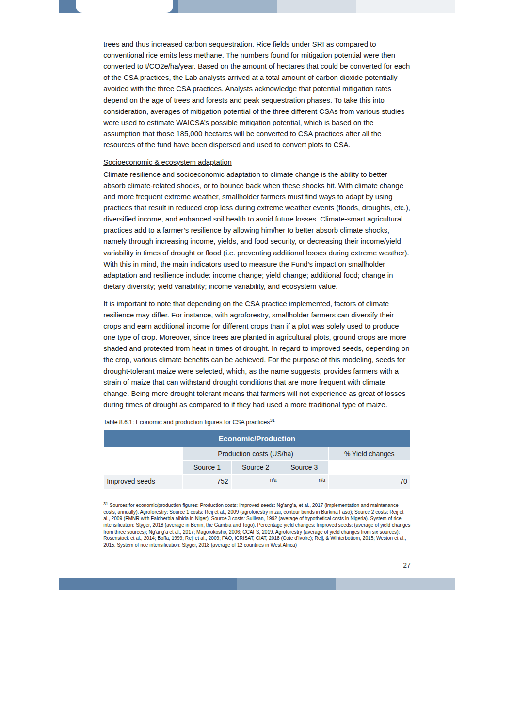trees and thus increased carbon sequestration. Rice fields under SRI as compared to conventional rice emits less methane. The numbers found for mitigation potential were then converted to t/CO2e/ha/year. Based on the amount of hectares that could be converted for each of the CSA practices, the Lab analysts arrived at a total amount of carbon dioxide potentially avoided with the three CSA practices. Analysts acknowledge that potential mitigation rates depend on the age of trees and forests and peak sequestration phases. To take this into consideration, averages of mitigation potential of the three different CSAs from various studies were used to estimate WAICSA’s possible mitigation potential, which is based on the assumption that those 185,000 hectares will be converted to CSA practices after all the resources of the fund have been dispersed and used to convert plots to CSA.
Socioeconomic & ecosystem adaptation
Climate resilience and socioeconomic adaptation to climate change is the ability to better absorb climate-related shocks, or to bounce back when these shocks hit. With climate change and more frequent extreme weather, smallholder farmers must find ways to adapt by using practices that result in reduced crop loss during extreme weather events (floods, droughts, etc.), diversified income, and enhanced soil health to avoid future losses. Climate-smart agricultural practices add to a farmer’s resilience by allowing him/her to better absorb climate shocks, namely through increasing income, yields, and food security, or decreasing their income/yield variability in times of drought or flood (i.e. preventing additional losses during extreme weather). With this in mind, the main indicators used to measure the Fund’s impact on smallholder adaptation and resilience include: income change; yield change; additional food; change in dietary diversity; yield variability; income variability, and ecosystem value.
It is important to note that depending on the CSA practice implemented, factors of climate resilience may differ. For instance, with agroforestry, smallholder farmers can diversify their crops and earn additional income for different crops than if a plot was solely used to produce one type of crop. Moreover, since trees are planted in agricultural plots, ground crops are more shaded and protected from heat in times of drought. In regard to improved seeds, depending on the crop, various climate benefits can be achieved. For the purpose of this modeling, seeds for drought-tolerant maize were selected, which, as the name suggests, provides farmers with a strain of maize that can withstand drought conditions that are more frequent with climate change. Being more drought tolerant means that farmers will not experience as great of losses during times of drought as compared to if they had used a more traditional type of maize.
Table 8.6.1: Economic and production figures for CSA practices31
| Economic/Production |
| --- |
| | Production costs (US/ha) | % Yield changes |
| | Source 1 | Source 2 | Source 3 | |
| Improved seeds | 752 | n/a | n/a | 70 |
31 Sources for economic/production figures: Production costs: Improved seeds: Ng’ang’a, et al., 2017 (implementation and maintenance costs, annually). Agroforestry: Source 1 costs: Reij et al., 2009 (agroforestry in zai, contour bunds in Burkina Faso); Source 2 costs: Reij et al., 2009 (FMNR with Faidherbia albida in Niger); Source 3 costs: Sullivan, 1992 (average of hypothetical costs in Nigeria). System of rice intensification: Styger, 2018 (average in Benin, the Gambia and Togo). Percentage yield changes: Improved seeds: (average of yield changes from three sources); Ng’ang’a et al., 2017; Magorokosho, 2006; CCAFS, 2019. Agroforestry (average of yield changes from six sources): Rosenstock et al., 2014; Boffa, 1999; Reij et al., 2009; FAO, ICRISAT, CIAT, 2018 (Cote d’Ivoire); Reij, & WInterbottom, 2015; Weston et al., 2015. System of rice intensification: Styger, 2018 (average of 12 countries in West Africa)
27